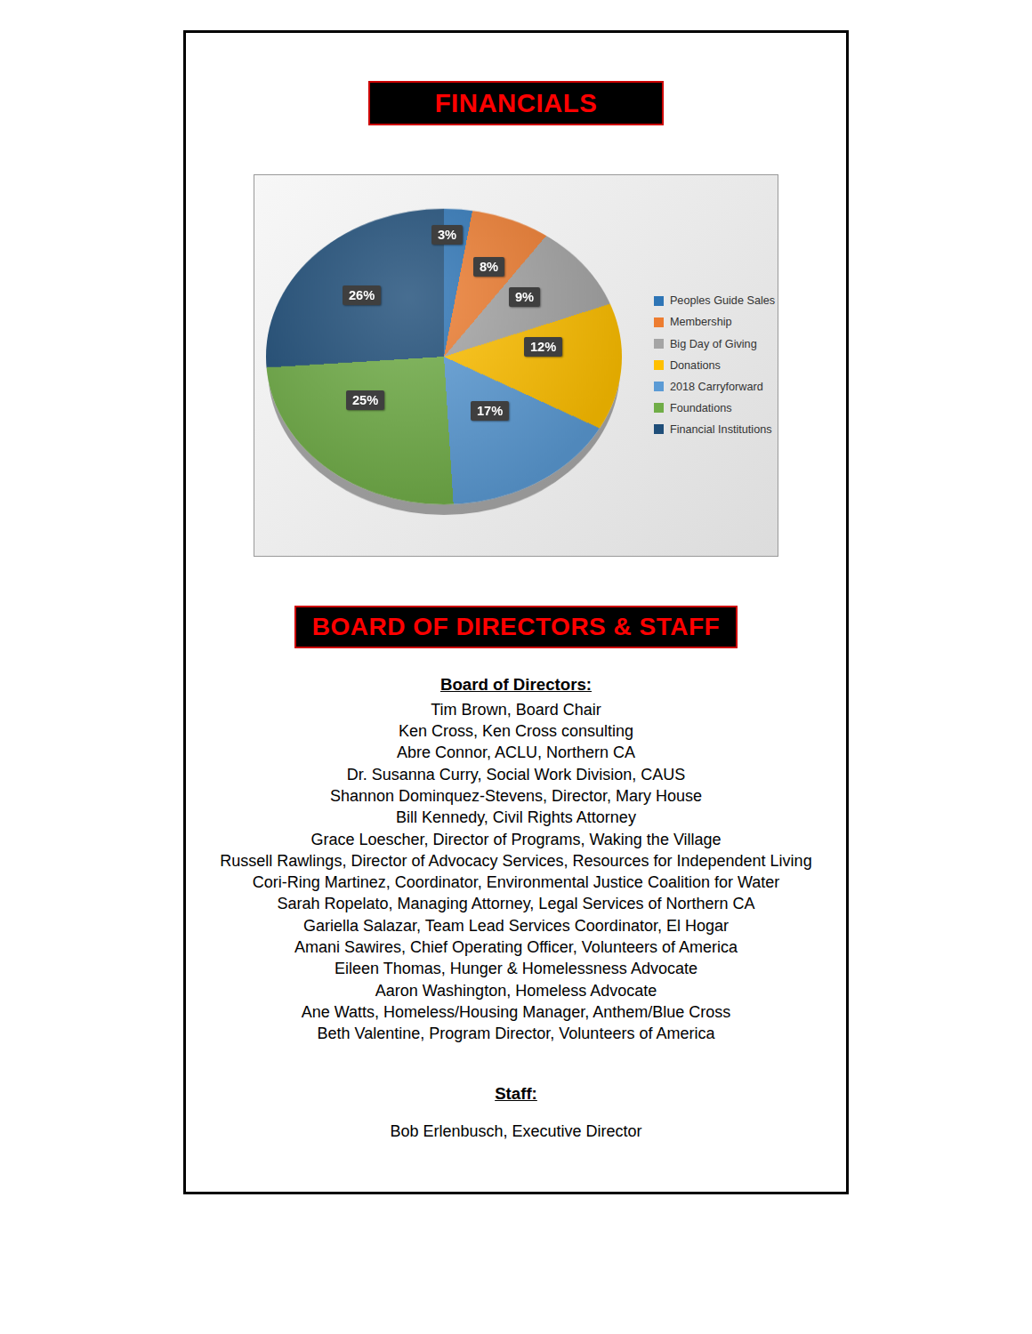FINANCIALS
3% 8% 9% 12% 17% 25% 26%
Peoples Guide Sales
Membership
Big Day of Giving
Donations
2018 Carryforward
Foundations
Financial Institutions
BOARD OF DIRECTORS & STAFF
Board of Directors:
Tim Brown, Board Chair
Ken Cross, Ken Cross consulting
Abre Connor, ACLU, Northern CA
Dr. Susanna Curry, Social Work Division, CAUS
Shannon Dominquez-Stevens, Director, Mary House
Bill Kennedy, Civil Rights Attorney
Grace Loescher, Director of Programs, Waking the Village
Russell Rawlings, Director of Advocacy Services, Resources for Independent Living
Cori-Ring Martinez, Coordinator, Environmental Justice Coalition for Water
Sarah Ropelato, Managing Attorney, Legal Services of Northern CA
Gariella Salazar, Team Lead Services Coordinator, El Hogar
Amani Sawires, Chief Operating Officer, Volunteers of America
Eileen Thomas, Hunger & Homelessness Advocate
Aaron Washington, Homeless Advocate
Ane Watts, Homeless/Housing Manager, Anthem/Blue Cross
Beth Valentine, Program Director, Volunteers of America
Staff:
Bob Erlenbusch, Executive Director